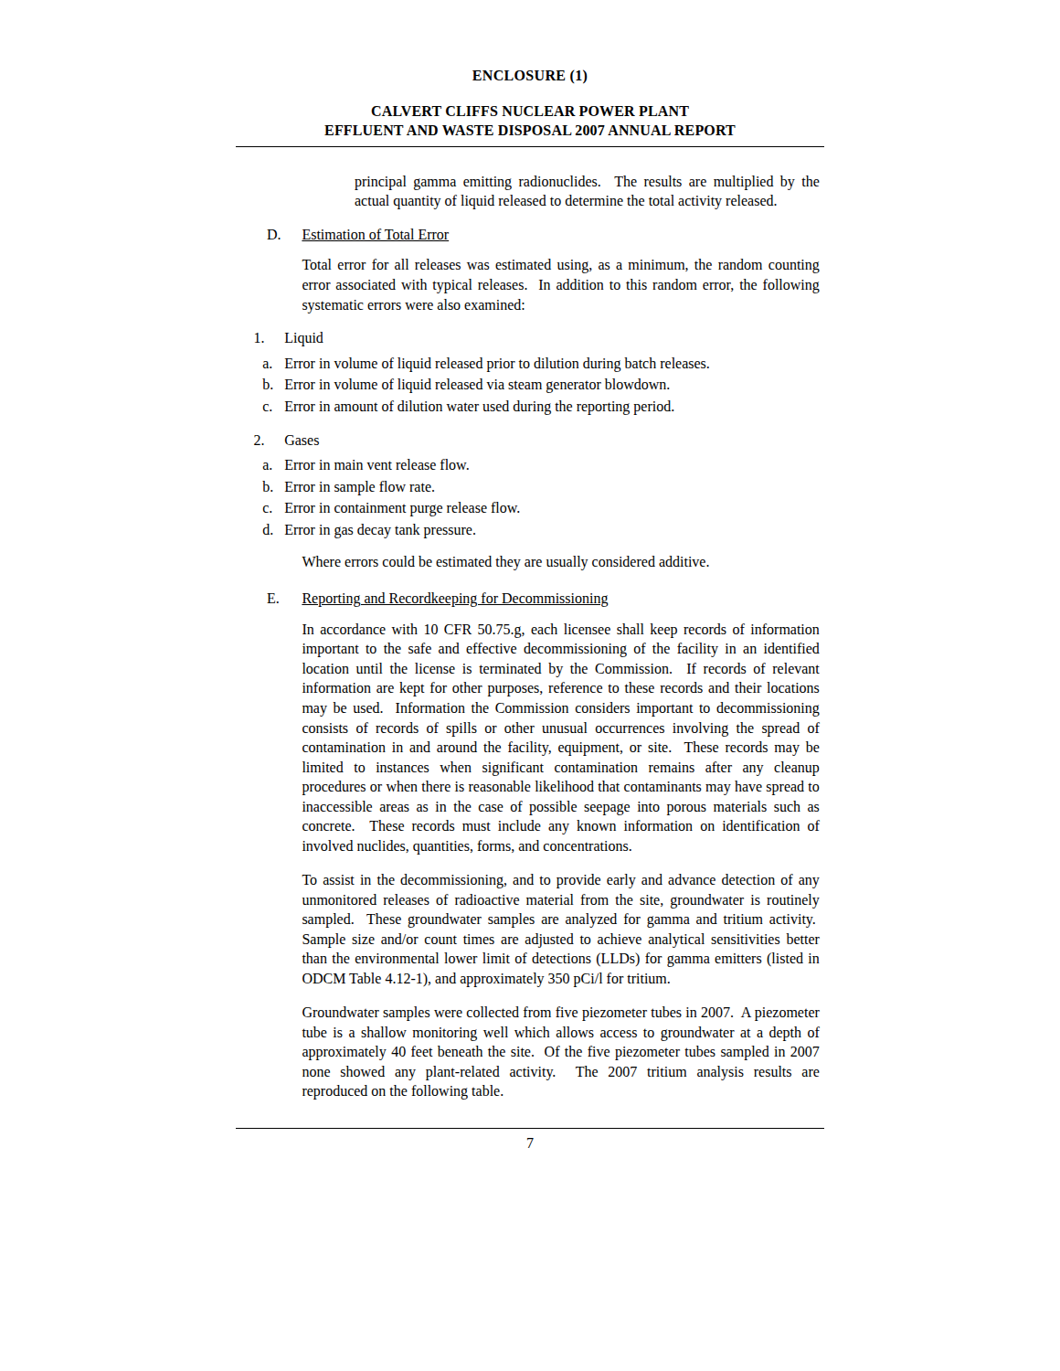ENCLOSURE (1)
CALVERT CLIFFS NUCLEAR POWER PLANT
EFFLUENT AND WASTE DISPOSAL 2007 ANNUAL REPORT
principal gamma emitting radionuclides. The results are multiplied by the actual quantity of liquid released to determine the total activity released.
D.
Estimation of Total Error
Total error for all releases was estimated using, as a minimum, the random counting error associated with typical releases. In addition to this random error, the following systematic errors were also examined:
1.
Liquid
a. Error in volume of liquid released prior to dilution during batch releases.
b. Error in volume of liquid released via steam generator blowdown.
c. Error in amount of dilution water used during the reporting period.
2.
Gases
a. Error in main vent release flow.
b. Error in sample flow rate.
c. Error in containment purge release flow.
d. Error in gas decay tank pressure.
Where errors could be estimated they are usually considered additive.
E.
Reporting and Recordkeeping for Decommissioning
In accordance with 10 CFR 50.75.g, each licensee shall keep records of information important to the safe and effective decommissioning of the facility in an identified location until the license is terminated by the Commission. If records of relevant information are kept for other purposes, reference to these records and their locations may be used. Information the Commission considers important to decommissioning consists of records of spills or other unusual occurrences involving the spread of contamination in and around the facility, equipment, or site. These records may be limited to instances when significant contamination remains after any cleanup procedures or when there is reasonable likelihood that contaminants may have spread to inaccessible areas as in the case of possible seepage into porous materials such as concrete. These records must include any known information on identification of involved nuclides, quantities, forms, and concentrations.
To assist in the decommissioning, and to provide early and advance detection of any unmonitored releases of radioactive material from the site, groundwater is routinely sampled. These groundwater samples are analyzed for gamma and tritium activity. Sample size and/or count times are adjusted to achieve analytical sensitivities better than the environmental lower limit of detections (LLDs) for gamma emitters (listed in ODCM Table 4.12-1), and approximately 350 pCi/l for tritium.
Groundwater samples were collected from five piezometer tubes in 2007. A piezometer tube is a shallow monitoring well which allows access to groundwater at a depth of approximately 40 feet beneath the site. Of the five piezometer tubes sampled in 2007 none showed any plant-related activity. The 2007 tritium analysis results are reproduced on the following table.
7